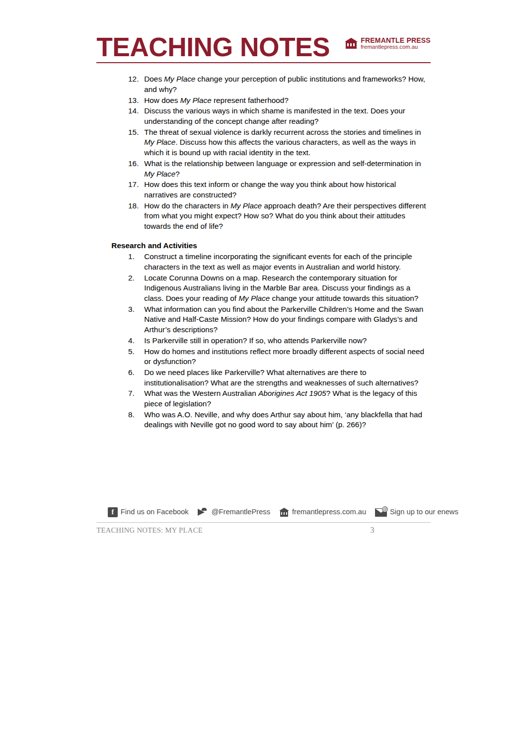TEACHING NOTES
FREMANTLE PRESS
fremantlepress.com.au
Does My Place change your perception of public institutions and frameworks? How, and why?
How does My Place represent fatherhood?
Discuss the various ways in which shame is manifested in the text. Does your understanding of the concept change after reading?
The threat of sexual violence is darkly recurrent across the stories and timelines in My Place. Discuss how this affects the various characters, as well as the ways in which it is bound up with racial identity in the text.
What is the relationship between language or expression and self-determination in My Place?
How does this text inform or change the way you think about how historical narratives are constructed?
How do the characters in My Place approach death? Are their perspectives different from what you might expect? How so? What do you think about their attitudes towards the end of life?
Research and Activities
Construct a timeline incorporating the significant events for each of the principle characters in the text as well as major events in Australian and world history.
Locate Corunna Downs on a map. Research the contemporary situation for Indigenous Australians living in the Marble Bar area. Discuss your findings as a class. Does your reading of My Place change your attitude towards this situation?
What information can you find about the Parkerville Children’s Home and the Swan Native and Half-Caste Mission? How do your findings compare with Gladys’s and Arthur’s descriptions?
Is Parkerville still in operation? If so, who attends Parkerville now?
How do homes and institutions reflect more broadly different aspects of social need or dysfunction?
Do we need places like Parkerville? What alternatives are there to institutionalisation? What are the strengths and weaknesses of such alternatives?
What was the Western Australian Aborigines Act 1905? What is the legacy of this piece of legislation?
Who was A.O. Neville, and why does Arthur say about him, ‘any blackfella that had dealings with Neville got no good word to say about him’ (p. 266)?
fFind us on Facebook
@FremantlePress
fremantlepress.com.au
@Sign up to our enews
TEACHING NOTES: MY PLACE 3